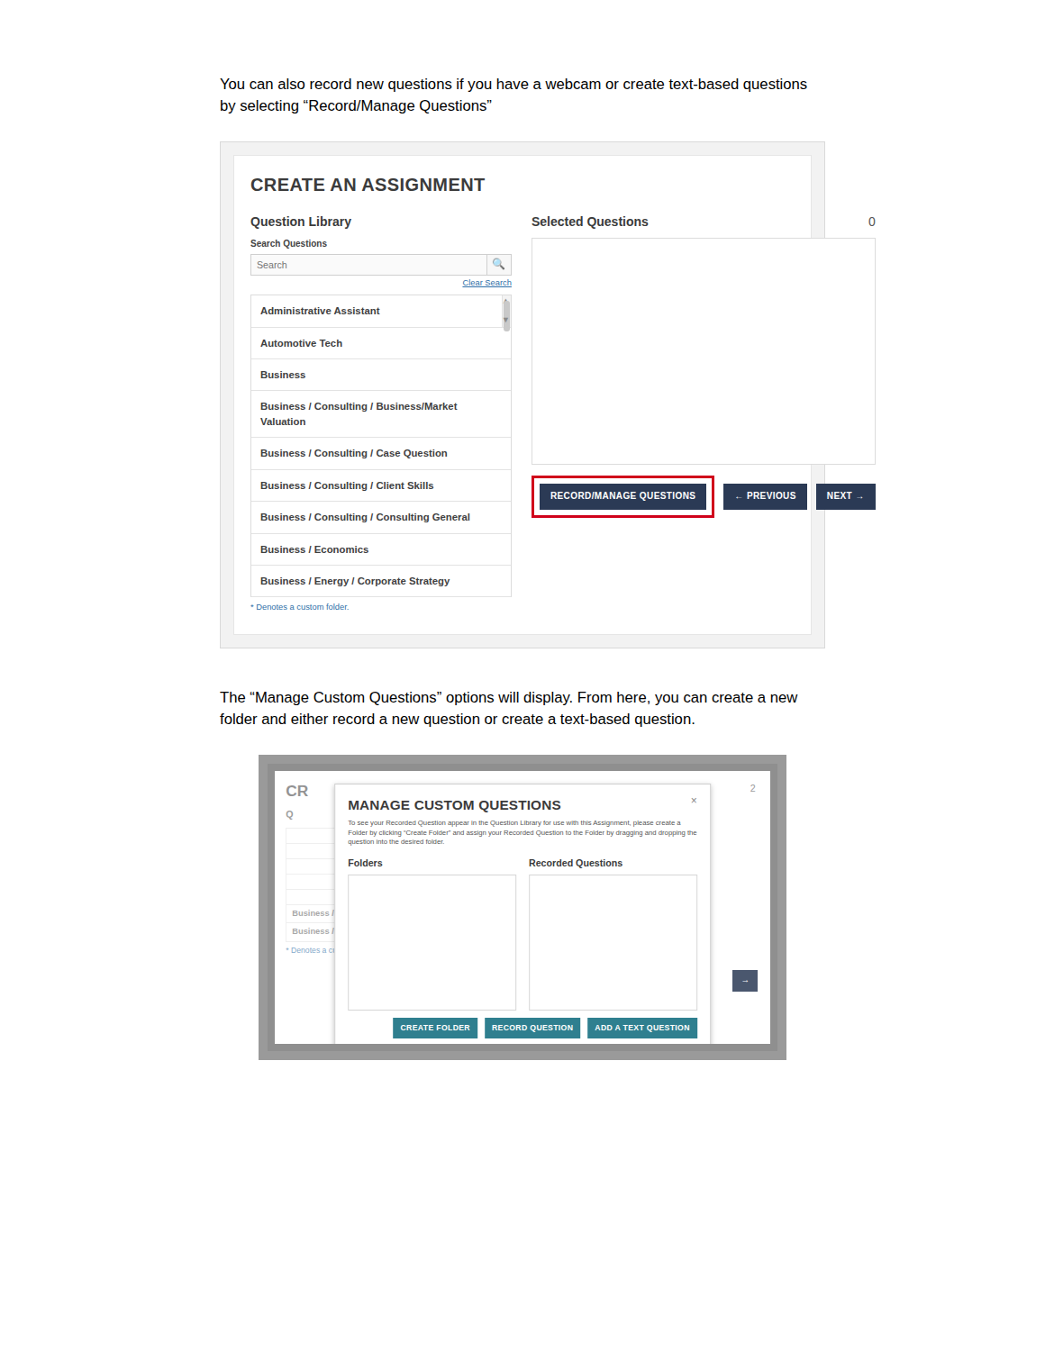You can also record new questions if you have a webcam or create text-based questions by selecting “Record/Manage Questions”
CREATE AN ASSIGNMENT
Question Library
Search Questions
🔍
Clear Search
Administrative Assistant
▲
▼
Automotive Tech
Business
Business / Consulting / Business/Market Valuation
Business / Consulting / Case Question
Business / Consulting / Client Skills
Business / Consulting / Consulting General
Business / Economics
Business / Energy / Corporate Strategy
* Denotes a custom folder.
Selected Questions 0
RECORD/MANAGE QUESTIONS ← PREVIOUS NEXT →
The “Manage Custom Questions” options will display. From here, you can create a new folder and either record a new question or create a text-based question.
2
CR
Q
Business / Consulting / Client Skills
Business / Consulting / Consulting General
* Denotes a custom folder.
→
×
MANAGE CUSTOM QUESTIONS
To see your Recorded Question appear in the Question Library for use with this Assignment, please create a Folder by clicking “Create Folder” and assign your Recorded Question to the Folder by dragging and dropping the question into the desired folder.
Folders
Recorded Questions
CREATE FOLDER
RECORD QUESTION ADD A TEXT QUESTION